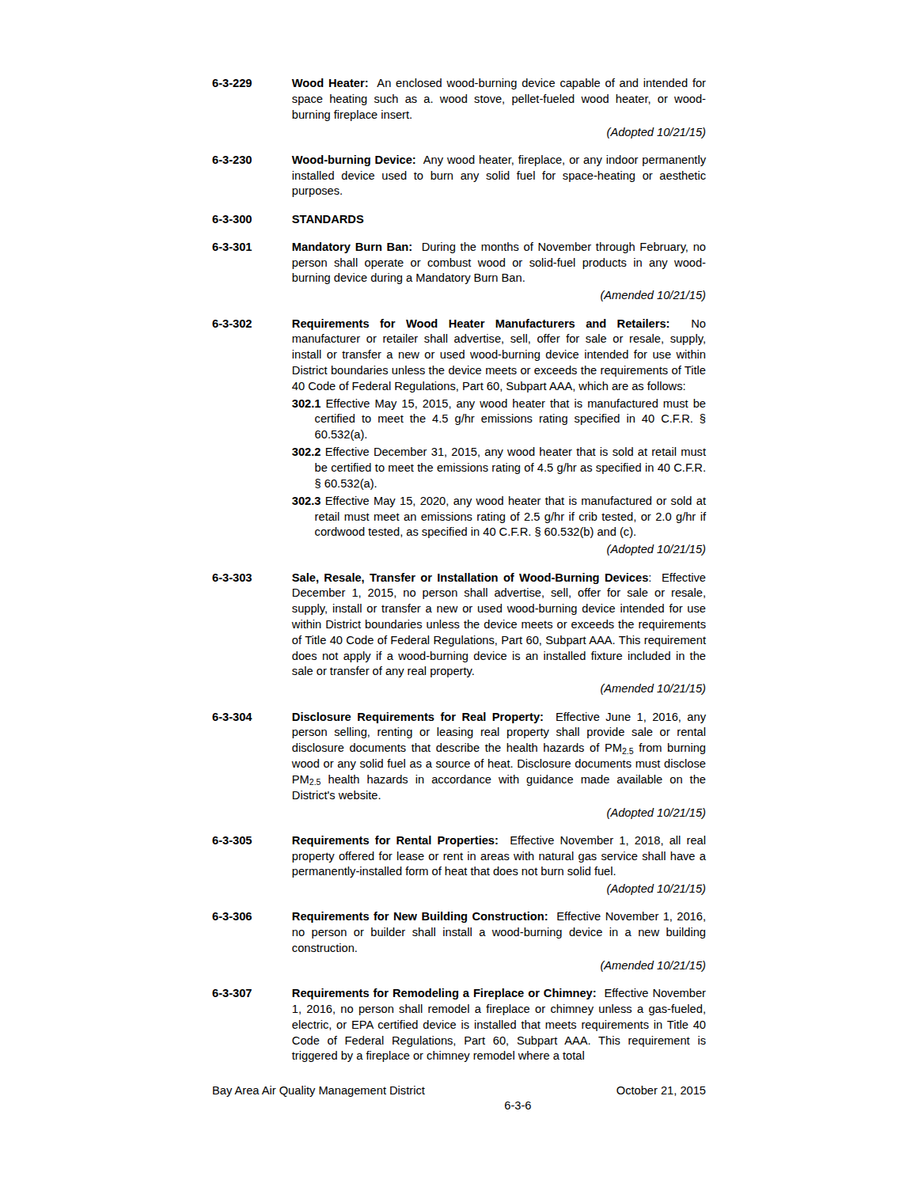6-3-229
Wood Heater: An enclosed wood-burning device capable of and intended for space heating such as a. wood stove, pellet-fueled wood heater, or wood-burning fireplace insert.
(Adopted 10/21/15)
6-3-230
Wood-burning Device: Any wood heater, fireplace, or any indoor permanently installed device used to burn any solid fuel for space-heating or aesthetic purposes.
6-3-300
STANDARDS
6-3-301
Mandatory Burn Ban: During the months of November through February, no person shall operate or combust wood or solid-fuel products in any wood-burning device during a Mandatory Burn Ban.
(Amended 10/21/15)
6-3-302
Requirements for Wood Heater Manufacturers and Retailers: No manufacturer or retailer shall advertise, sell, offer for sale or resale, supply, install or transfer a new or used wood-burning device intended for use within District boundaries unless the device meets or exceeds the requirements of Title 40 Code of Federal Regulations, Part 60, Subpart AAA, which are as follows:
302.1 Effective May 15, 2015, any wood heater that is manufactured must be certified to meet the 4.5 g/hr emissions rating specified in 40 C.F.R. § 60.532(a).
302.2 Effective December 31, 2015, any wood heater that is sold at retail must be certified to meet the emissions rating of 4.5 g/hr as specified in 40 C.F.R. § 60.532(a).
302.3 Effective May 15, 2020, any wood heater that is manufactured or sold at retail must meet an emissions rating of 2.5 g/hr if crib tested, or 2.0 g/hr if cordwood tested, as specified in 40 C.F.R. § 60.532(b) and (c).
(Adopted 10/21/15)
6-3-303
Sale, Resale, Transfer or Installation of Wood-Burning Devices: Effective December 1, 2015, no person shall advertise, sell, offer for sale or resale, supply, install or transfer a new or used wood-burning device intended for use within District boundaries unless the device meets or exceeds the requirements of Title 40 Code of Federal Regulations, Part 60, Subpart AAA. This requirement does not apply if a wood-burning device is an installed fixture included in the sale or transfer of any real property.
(Amended 10/21/15)
6-3-304
Disclosure Requirements for Real Property: Effective June 1, 2016, any person selling, renting or leasing real property shall provide sale or rental disclosure documents that describe the health hazards of PM2.5 from burning wood or any solid fuel as a source of heat. Disclosure documents must disclose PM2.5 health hazards in accordance with guidance made available on the District's website.
(Adopted 10/21/15)
6-3-305
Requirements for Rental Properties: Effective November 1, 2018, all real property offered for lease or rent in areas with natural gas service shall have a permanently-installed form of heat that does not burn solid fuel.
(Adopted 10/21/15)
6-3-306
Requirements for New Building Construction: Effective November 1, 2016, no person or builder shall install a wood-burning device in a new building construction.
(Amended 10/21/15)
6-3-307
Requirements for Remodeling a Fireplace or Chimney: Effective November 1, 2016, no person shall remodel a fireplace or chimney unless a gas-fueled, electric, or EPA certified device is installed that meets requirements in Title 40 Code of Federal Regulations, Part 60, Subpart AAA. This requirement is triggered by a fireplace or chimney remodel where a total
Bay Area Air Quality Management District October 21, 2015
6-3-6